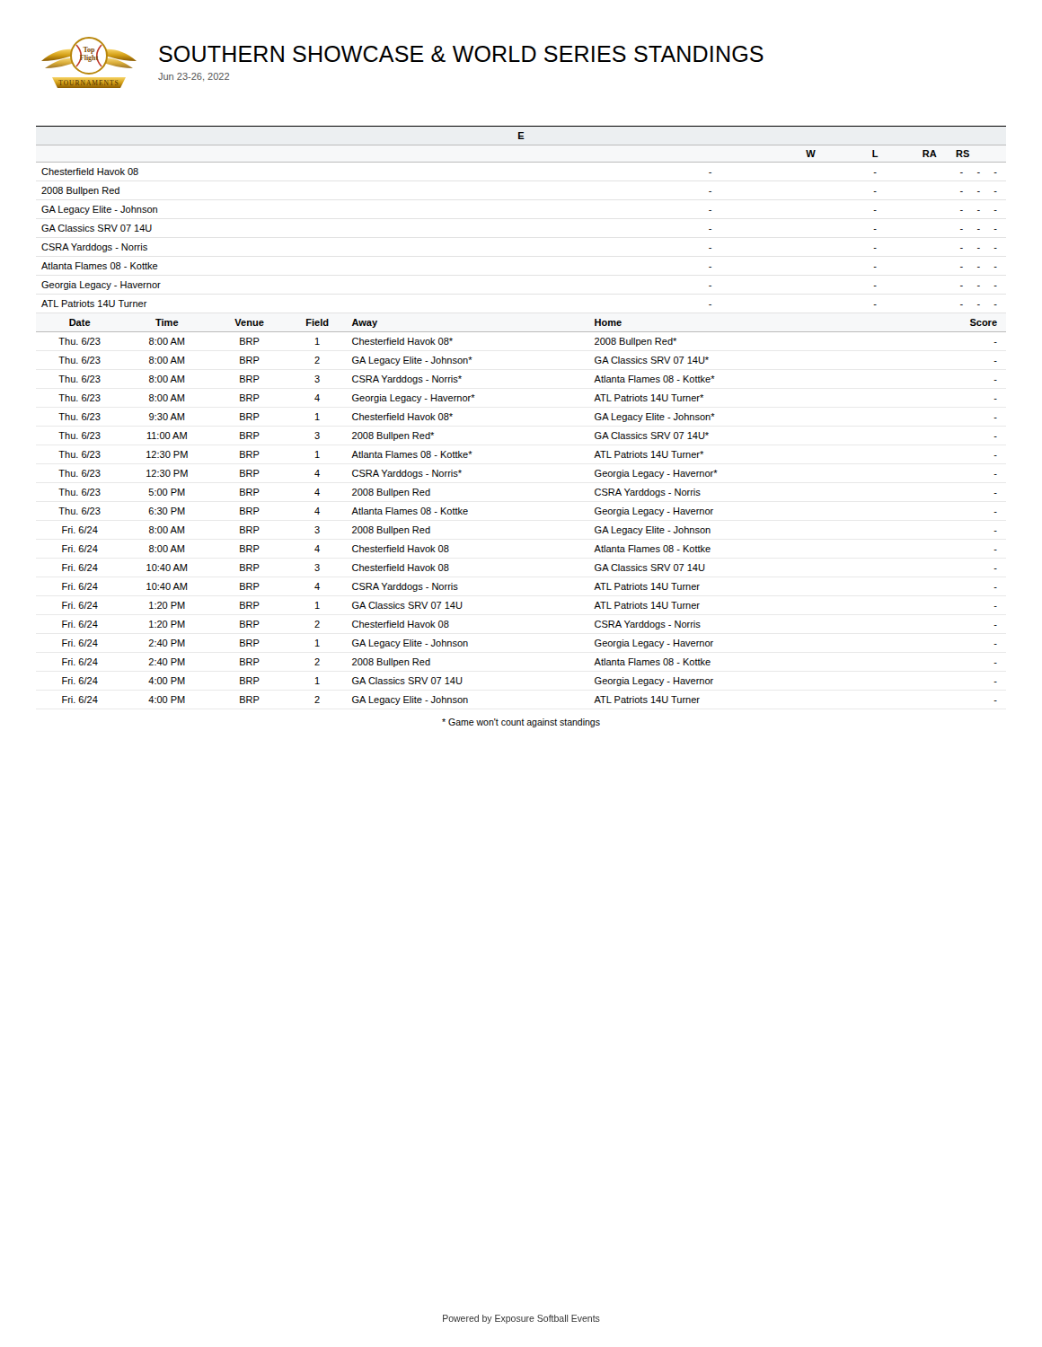Top Flight TOURNAMENTS
SOUTHERN SHOWCASE & WORLD SERIES STANDINGS
Jun 23-26, 2022
| E |
| | | W | L | RA RS |
| Chesterfield Havok 08 | | - | - | - - - |
| 2008 Bullpen Red | | - | - | - - - |
| GA Legacy Elite - Johnson | | - | - | - - - |
| GA Classics SRV 07 14U | | - | - | - - - |
| CSRA Yarddogs - Norris | | - | - | - - - |
| Atlanta Flames 08 - Kottke | | - | - | - - - |
| Georgia Legacy - Havernor | | - | - | - - - |
| ATL Patriots 14U Turner | | - | - | - - - |
| Date | Time | Venue | Field | Away | Home | Score |
| Thu. 6/23 | 8:00 AM | BRP | 1 | Chesterfield Havok 08* | 2008 Bullpen Red* | - |
| Thu. 6/23 | 8:00 AM | BRP | 2 | GA Legacy Elite - Johnson* | GA Classics SRV 07 14U* | - |
| Thu. 6/23 | 8:00 AM | BRP | 3 | CSRA Yarddogs - Norris* | Atlanta Flames 08 - Kottke* | - |
| Thu. 6/23 | 8:00 AM | BRP | 4 | Georgia Legacy - Havernor* | ATL Patriots 14U Turner* | - |
| Thu. 6/23 | 9:30 AM | BRP | 1 | Chesterfield Havok 08* | GA Legacy Elite - Johnson* | - |
| Thu. 6/23 | 11:00 AM | BRP | 3 | 2008 Bullpen Red* | GA Classics SRV 07 14U* | - |
| Thu. 6/23 | 12:30 PM | BRP | 1 | Atlanta Flames 08 - Kottke* | ATL Patriots 14U Turner* | - |
| Thu. 6/23 | 12:30 PM | BRP | 4 | CSRA Yarddogs - Norris* | Georgia Legacy - Havernor* | - |
| Thu. 6/23 | 5:00 PM | BRP | 4 | 2008 Bullpen Red | CSRA Yarddogs - Norris | - |
| Thu. 6/23 | 6:30 PM | BRP | 4 | Atlanta Flames 08 - Kottke | Georgia Legacy - Havernor | - |
| Fri. 6/24 | 8:00 AM | BRP | 3 | 2008 Bullpen Red | GA Legacy Elite - Johnson | - |
| Fri. 6/24 | 8:00 AM | BRP | 4 | Chesterfield Havok 08 | Atlanta Flames 08 - Kottke | - |
| Fri. 6/24 | 10:40 AM | BRP | 3 | Chesterfield Havok 08 | GA Classics SRV 07 14U | - |
| Fri. 6/24 | 10:40 AM | BRP | 4 | CSRA Yarddogs - Norris | ATL Patriots 14U Turner | - |
| Fri. 6/24 | 1:20 PM | BRP | 1 | GA Classics SRV 07 14U | ATL Patriots 14U Turner | - |
| Fri. 6/24 | 1:20 PM | BRP | 2 | Chesterfield Havok 08 | CSRA Yarddogs - Norris | - |
| Fri. 6/24 | 2:40 PM | BRP | 1 | GA Legacy Elite - Johnson | Georgia Legacy - Havernor | - |
| Fri. 6/24 | 2:40 PM | BRP | 2 | 2008 Bullpen Red | Atlanta Flames 08 - Kottke | - |
| Fri. 6/24 | 4:00 PM | BRP | 1 | GA Classics SRV 07 14U | Georgia Legacy - Havernor | - |
| Fri. 6/24 | 4:00 PM | BRP | 2 | GA Legacy Elite - Johnson | ATL Patriots 14U Turner | - |
| * Game won't count against standings |
Powered by Exposure Softball Events